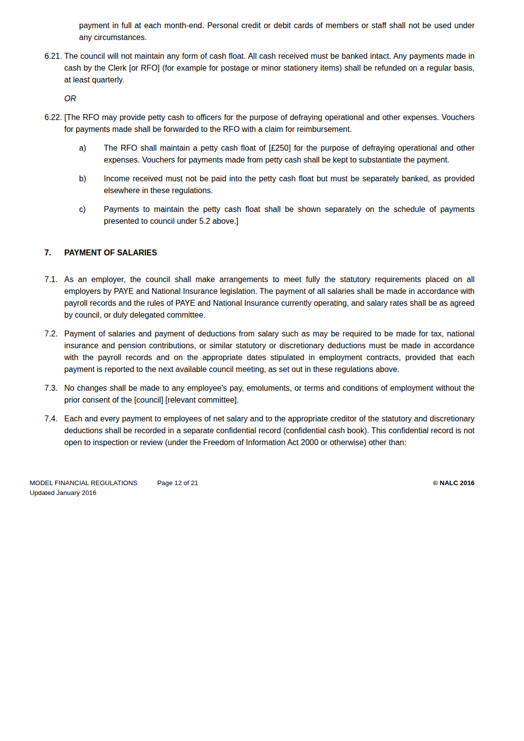payment in full at each month-end. Personal credit or debit cards of members or staff shall not be used under any circumstances.
6.21.
The council will not maintain any form of cash float. All cash received must be banked intact. Any payments made in cash by the Clerk [or RFO] (for example for postage or minor stationery items) shall be refunded on a regular basis, at least quarterly.
OR
6.22.
[The RFO may provide petty cash to officers for the purpose of defraying operational and other expenses. Vouchers for payments made shall be forwarded to the RFO with a claim for reimbursement.
a)
The RFO shall maintain a petty cash float of [£250] for the purpose of defraying operational and other expenses. Vouchers for payments made from petty cash shall be kept to substantiate the payment.
b)
Income received must not be paid into the petty cash float but must be separately banked, as provided elsewhere in these regulations.
c)
Payments to maintain the petty cash float shall be shown separately on the schedule of payments presented to council under 5.2 above.]
7. PAYMENT OF SALARIES
7.1.
As an employer, the council shall make arrangements to meet fully the statutory requirements placed on all employers by PAYE and National Insurance legislation. The payment of all salaries shall be made in accordance with payroll records and the rules of PAYE and National Insurance currently operating, and salary rates shall be as agreed by council, or duly delegated committee.
7.2.
Payment of salaries and payment of deductions from salary such as may be required to be made for tax, national insurance and pension contributions, or similar statutory or discretionary deductions must be made in accordance with the payroll records and on the appropriate dates stipulated in employment contracts, provided that each payment is reported to the next available council meeting, as set out in these regulations above.
7.3.
No changes shall be made to any employee's pay, emoluments, or terms and conditions of employment without the prior consent of the [council] [relevant committee].
7.4.
Each and every payment to employees of net salary and to the appropriate creditor of the statutory and discretionary deductions shall be recorded in a separate confidential record (confidential cash book). This confidential record is not open to inspection or review (under the Freedom of Information Act 2000 or otherwise) other than:
MODEL FINANCIAL REGULATIONS
Updated January 2016
Page 12 of 21
© NALC 2016